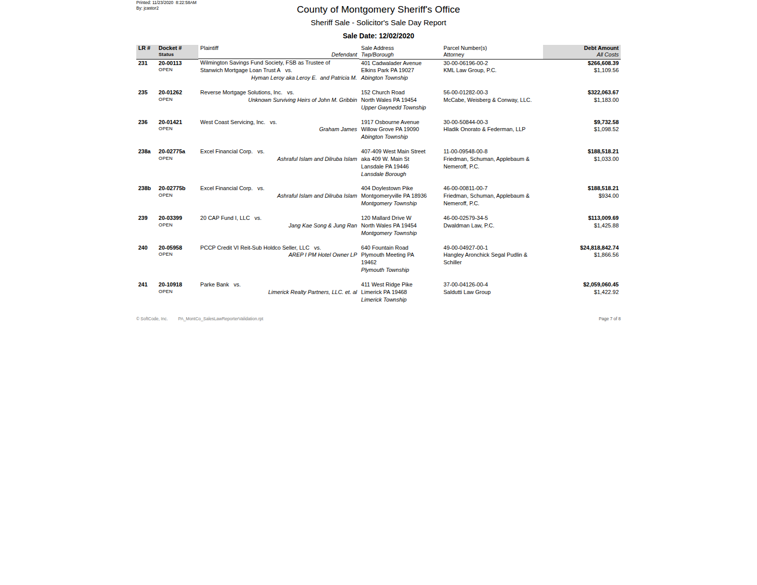Printed: 11/23/2020 8:22:58AM
By: jcastor2
County of Montgomery Sheriff's Office
Sheriff Sale - Solicitor's Sale Day Report
Sale Date: 12/02/2020
| LR # | Docket # | Plaintiff | Sale Address | Parcel Number(s) | Debt Amount |
| --- | --- | --- | --- | --- | --- |
| | Status | Defendant | Twp/Borough | Attorney | All Costs |
| 231 | 20-00113 OPEN | Wilmington Savings Fund Society, FSB as Trustee of Stanwich Mortgage Loan Trust A vs. Hyman Leroy aka Leroy E. and Patricia M. | 401 Cadwalader Avenue Elkins Park PA 19027 Abington Township | 30-00-06196-00-2 KML Law Group, P.C. | $266,608.39 $1,109.56 |
| 235 | 20-01262 OPEN | Reverse Mortgage Solutions, Inc. vs. Unknown Surviving Heirs of John M. Gribbin | 152 Church Road North Wales PA 19454 Upper Gwynedd Township | 56-00-01282-00-3 McCabe, Weisberg & Conway, LLC. | $322,063.67 $1,183.00 |
| 236 | 20-01421 OPEN | West Coast Servicing, Inc. vs. Graham James | 1917 Osbourne Avenue Willow Grove PA 19090 Abington Township | 30-00-50844-00-3 Hladik Onorato & Federman, LLP | $9,732.58 $1,098.52 |
| 238a | 20-02775a OPEN | Excel Financial Corp. vs. Ashraful Islam and Dilruba Islam | 407-409 West Main Street aka 409 W. Main St Lansdale PA 19446 Lansdale Borough | 11-00-09548-00-8 Friedman, Schuman, Applebaum & Nemeroff, P.C. | $188,518.21 $1,033.00 |
| 238b | 20-02775b OPEN | Excel Financial Corp. vs. Ashraful Islam and Dilruba Islam | 404 Doylestown Pike Montgomeryville PA 18936 Montgomery Township | 46-00-00811-00-7 Friedman, Schuman, Applebaum & Nemeroff, P.C. | $188,518.21 $934.00 |
| 239 | 20-03399 OPEN | 20 CAP Fund I, LLC vs. Jang Kae Song & Jung Ran | 120 Mallard Drive W North Wales PA 19454 Montgomery Township | 46-00-02579-34-5 Dwaldman Law, P.C. | $113,009.69 $1,425.88 |
| 240 | 20-05958 OPEN | PCCP Credit VI Reit-Sub Holdco Seller, LLC vs. AREP I PM Hotel Owner LP | 640 Fountain Road Plymouth Meeting PA 19462 Plymouth Township | 49-00-04927-00-1 Hangley Aronchick Segal Pudlin & Schiller | $24,818,842.74 $1,866.56 |
| 241 | 20-10918 OPEN | Parke Bank vs. Limerick Realty Partners, LLC. et. al | 411 West Ridge Pike Limerick PA 19468 Limerick Township | 37-00-04126-00-4 Saldutti Law Group | $2,059,060.45 $1,422.92 |
© SoftCode, Inc. PA_MontCo_SalesLawReporterValidation.rpt
Page 7 of 8